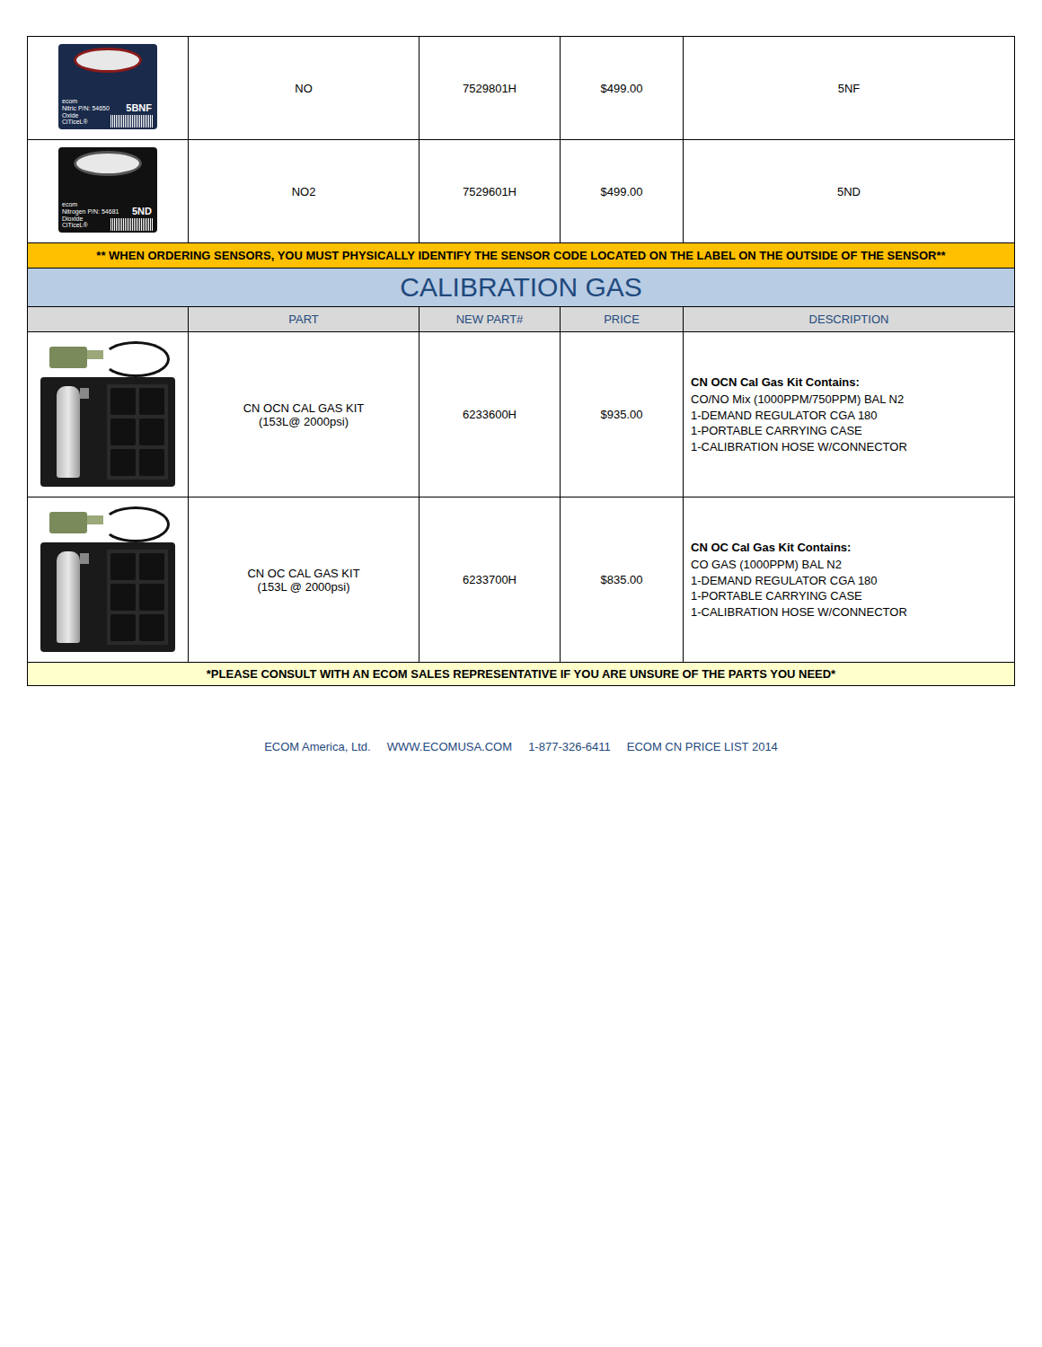| 5BNF ecom Nitric P/N: 54650 Oxide CiTiceL® | NO | 7529801H | $499.00 | 5NF |
| 5ND ecom Nitrogen P/N: 54681 Dioxide CiTiceL® | NO2 | 7529601H | $499.00 | 5ND |
| ** WHEN ORDERING SENSORS, YOU MUST PHYSICALLY IDENTIFY THE SENSOR CODE LOCATED ON THE LABEL ON THE OUTSIDE OF THE SENSOR** |
| CALIBRATION GAS |
| | PART | NEW PART# | PRICE | DESCRIPTION |
| | CN OCN CAL GAS KIT (153L@ 2000psi) | 6233600H | $935.00 | CN OCN Cal Gas Kit Contains: CO/NO Mix (1000PPM/750PPM) BAL N2 1-DEMAND REGULATOR CGA 180 1-PORTABLE CARRYING CASE 1-CALIBRATION HOSE W/CONNECTOR |
| | CN OC CAL GAS KIT (153L @ 2000psi) | 6233700H | $835.00 | CN OC Cal Gas Kit Contains: CO GAS (1000PPM) BAL N2 1-DEMAND REGULATOR CGA 180 1-PORTABLE CARRYING CASE 1-CALIBRATION HOSE W/CONNECTOR |
| *PLEASE CONSULT WITH AN ECOM SALES REPRESENTATIVE IF YOU ARE UNSURE OF THE PARTS YOU NEED* |
ECOM America, Ltd. WWW.ECOMUSA.COM 1-877-326-6411 ECOM CN PRICE LIST 2014